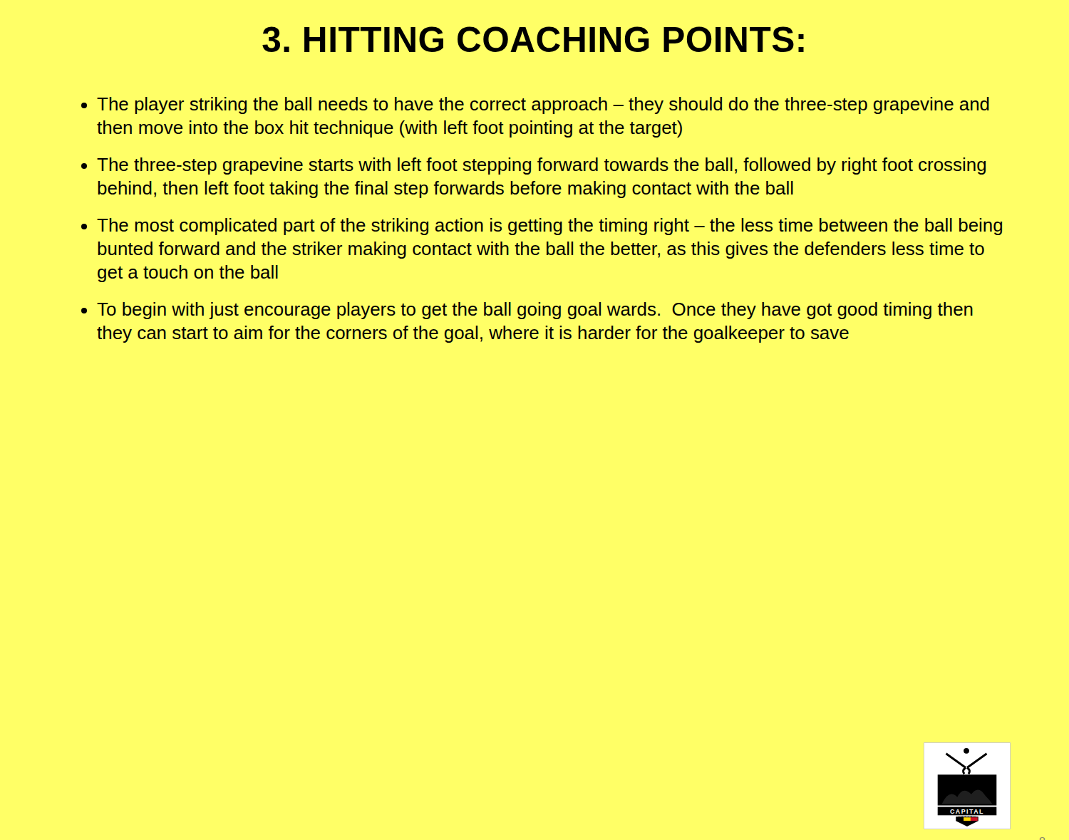3. HITTING COACHING POINTS:
The player striking the ball needs to have the correct approach – they should do the three-step grapevine and then move into the box hit technique (with left foot pointing at the target)
The three-step grapevine starts with left foot stepping forward towards the ball, followed by right foot crossing behind, then left foot taking the final step forwards before making contact with the ball
The most complicated part of the striking action is getting the timing right – the less time between the ball being bunted forward and the striker making contact with the ball the better, as this gives the defenders less time to get a touch on the ball
To begin with just encourage players to get the ball going goal wards. Once they have got good timing then they can start to aim for the corners of the goal, where it is harder for the goalkeeper to save
CAPITAL HOCKEY
8